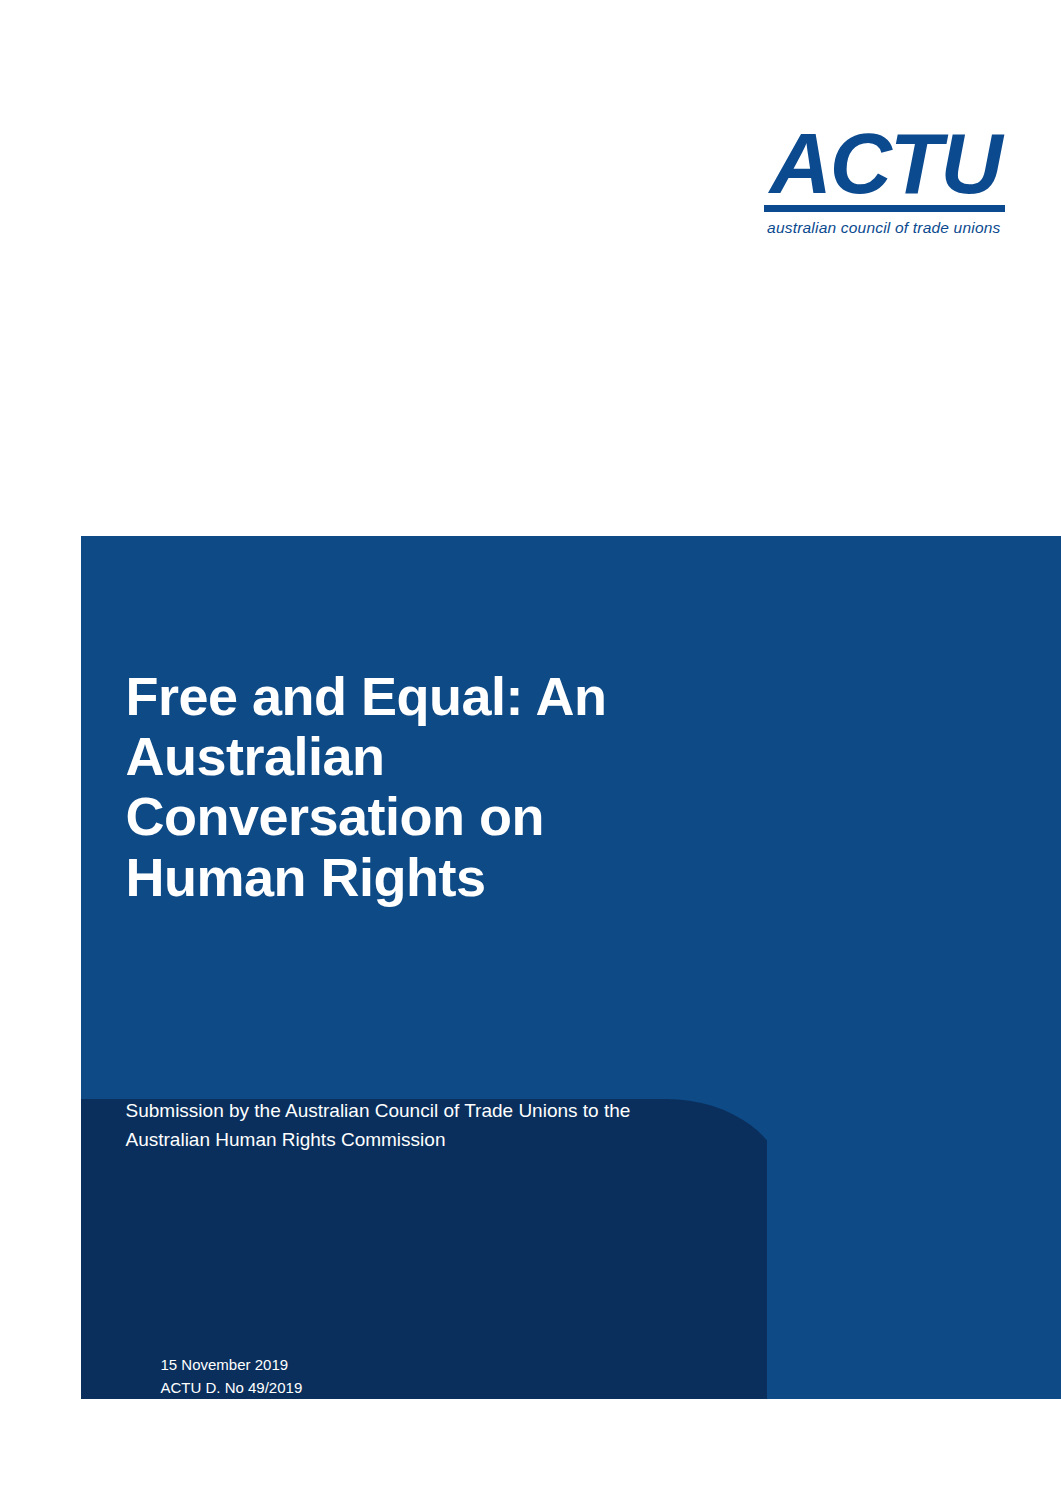ACTU
australian council of trade unions
Free and Equal: An Australian Conversation on Human Rights
Submission by the Australian Council of Trade Unions to the Australian Human Rights Commission
15 November 2019 ACTU D. No 49/2019